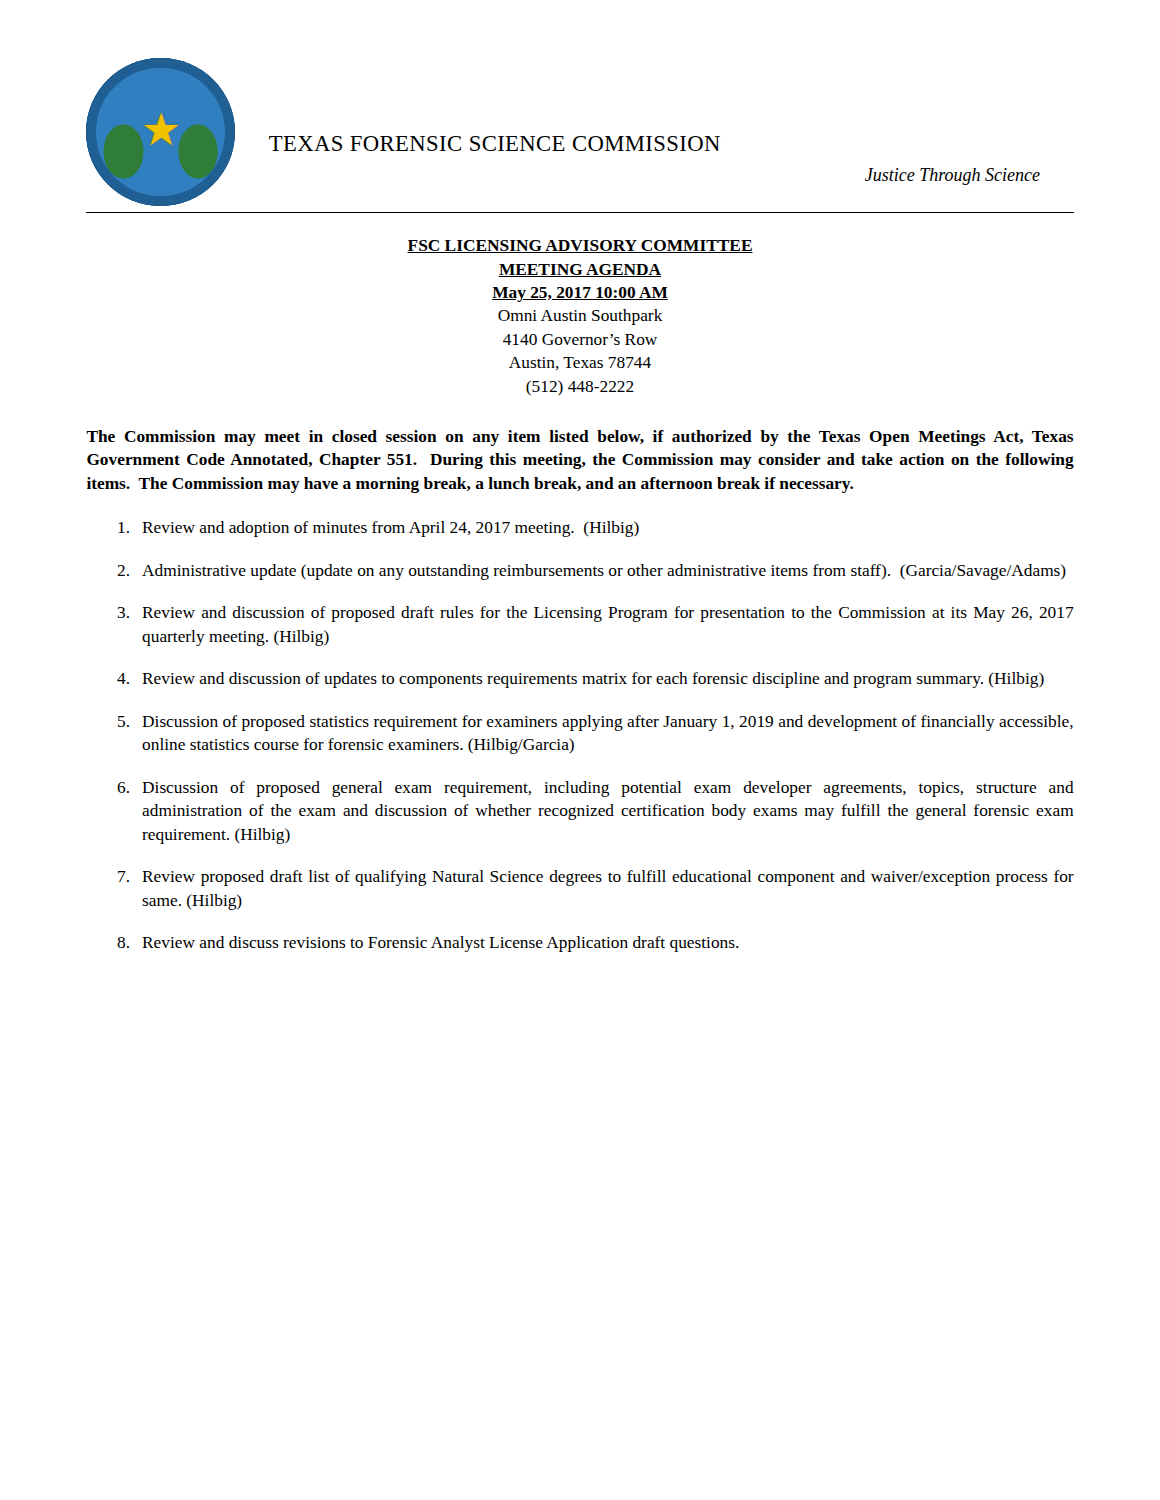★
TEXAS FORENSIC SCIENCE COMMISSION
Justice Through Science
FSC LICENSING ADVISORY COMMITTEE MEETING AGENDA May 25, 2017 10:00 AM Omni Austin Southpark 4140 Governor’s Row Austin, Texas 78744 (512) 448-2222
The Commission may meet in closed session on any item listed below, if authorized by the Texas Open Meetings Act, Texas Government Code Annotated, Chapter 551. During this meeting, the Commission may consider and take action on the following items. The Commission may have a morning break, a lunch break, and an afternoon break if necessary.
Review and adoption of minutes from April 24, 2017 meeting. (Hilbig)
Administrative update (update on any outstanding reimbursements or other administrative items from staff). (Garcia/Savage/Adams)
Review and discussion of proposed draft rules for the Licensing Program for presentation to the Commission at its May 26, 2017 quarterly meeting. (Hilbig)
Review and discussion of updates to components requirements matrix for each forensic discipline and program summary. (Hilbig)
Discussion of proposed statistics requirement for examiners applying after January 1, 2019 and development of financially accessible, online statistics course for forensic examiners. (Hilbig/Garcia)
Discussion of proposed general exam requirement, including potential exam developer agreements, topics, structure and administration of the exam and discussion of whether recognized certification body exams may fulfill the general forensic exam requirement. (Hilbig)
Review proposed draft list of qualifying Natural Science degrees to fulfill educational component and waiver/exception process for same. (Hilbig)
Review and discuss revisions to Forensic Analyst License Application draft questions.